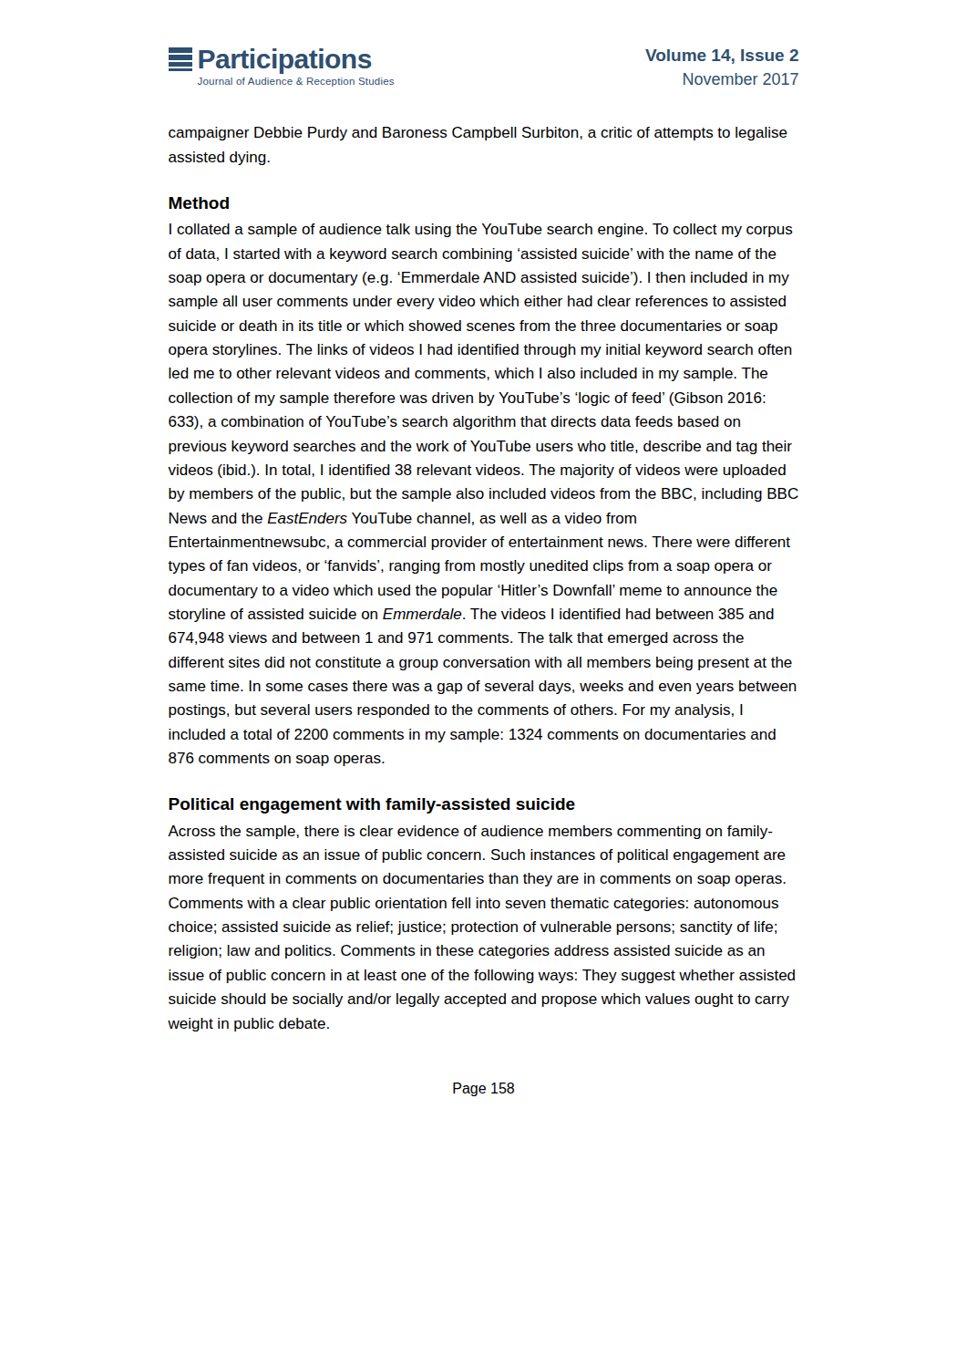Participations
Journal of Audience & Reception Studies
Volume 14, Issue 2
November 2017
campaigner Debbie Purdy and Baroness Campbell Surbiton, a critic of attempts to legalise assisted dying.
Method
I collated a sample of audience talk using the YouTube search engine. To collect my corpus of data, I started with a keyword search combining ‘assisted suicide’ with the name of the soap opera or documentary (e.g. ‘Emmerdale AND assisted suicide’). I then included in my sample all user comments under every video which either had clear references to assisted suicide or death in its title or which showed scenes from the three documentaries or soap opera storylines. The links of videos I had identified through my initial keyword search often led me to other relevant videos and comments, which I also included in my sample. The collection of my sample therefore was driven by YouTube’s ‘logic of feed’ (Gibson 2016: 633), a combination of YouTube’s search algorithm that directs data feeds based on previous keyword searches and the work of YouTube users who title, describe and tag their videos (ibid.). In total, I identified 38 relevant videos. The majority of videos were uploaded by members of the public, but the sample also included videos from the BBC, including BBC News and the EastEnders YouTube channel, as well as a video from Entertainmentnewsubc, a commercial provider of entertainment news. There were different types of fan videos, or ‘fanvids’, ranging from mostly unedited clips from a soap opera or documentary to a video which used the popular ‘Hitler’s Downfall’ meme to announce the storyline of assisted suicide on Emmerdale. The videos I identified had between 385 and 674,948 views and between 1 and 971 comments. The talk that emerged across the different sites did not constitute a group conversation with all members being present at the same time. In some cases there was a gap of several days, weeks and even years between postings, but several users responded to the comments of others. For my analysis, I included a total of 2200 comments in my sample: 1324 comments on documentaries and 876 comments on soap operas.
Political engagement with family-assisted suicide
Across the sample, there is clear evidence of audience members commenting on family-assisted suicide as an issue of public concern. Such instances of political engagement are more frequent in comments on documentaries than they are in comments on soap operas. Comments with a clear public orientation fell into seven thematic categories: autonomous choice; assisted suicide as relief; justice; protection of vulnerable persons; sanctity of life; religion; law and politics. Comments in these categories address assisted suicide as an issue of public concern in at least one of the following ways: They suggest whether assisted suicide should be socially and/or legally accepted and propose which values ought to carry weight in public debate.
Page 158